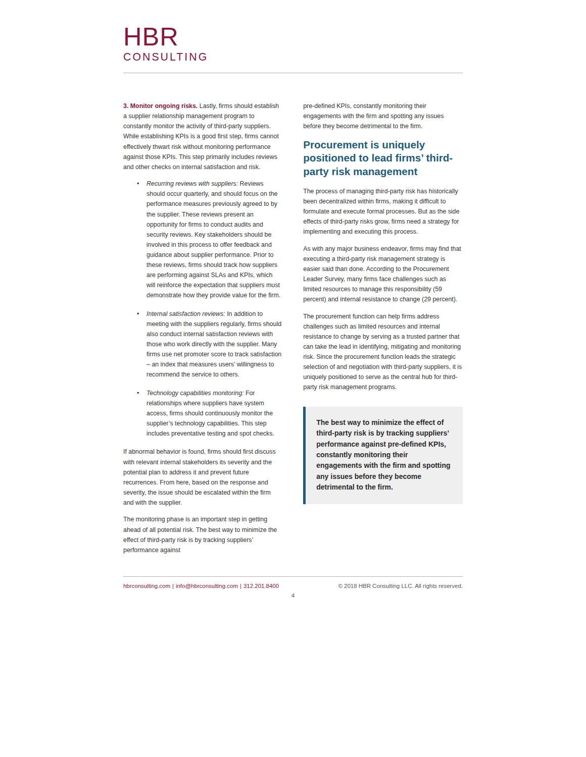HBR
CONSULTING
3. Monitor ongoing risks. Lastly, firms should establish a supplier relationship management program to constantly monitor the activity of third-party suppliers. While establishing KPIs is a good first step, firms cannot effectively thwart risk without monitoring performance against those KPIs. This step primarily includes reviews and other checks on internal satisfaction and risk.
Recurring reviews with suppliers: Reviews should occur quarterly, and should focus on the performance measures previously agreed to by the supplier. These reviews present an opportunity for firms to conduct audits and security reviews. Key stakeholders should be involved in this process to offer feedback and guidance about supplier performance. Prior to these reviews, firms should track how suppliers are performing against SLAs and KPIs, which will reinforce the expectation that suppliers must demonstrate how they provide value for the firm.
Internal satisfaction reviews: In addition to meeting with the suppliers regularly, firms should also conduct internal satisfaction reviews with those who work directly with the supplier. Many firms use net promoter score to track satisfaction – an index that measures users’ willingness to recommend the service to others.
Technology capabilities monitoring: For relationships where suppliers have system access, firms should continuously monitor the supplier’s technology capabilities. This step includes preventative testing and spot checks.
If abnormal behavior is found, firms should first discuss with relevant internal stakeholders its severity and the potential plan to address it and prevent future recurrences. From here, based on the response and severity, the issue should be escalated within the firm and with the supplier.
The monitoring phase is an important step in getting ahead of all potential risk. The best way to minimize the effect of third-party risk is by tracking suppliers’ performance against
pre-defined KPIs, constantly monitoring their engagements with the firm and spotting any issues before they become detrimental to the firm.
Procurement is uniquely positioned to lead firms’ third-party risk management
The process of managing third-party risk has historically been decentralized within firms, making it difficult to formulate and execute formal processes. But as the side effects of third-party risks grow, firms need a strategy for implementing and executing this process.
As with any major business endeavor, firms may find that executing a third-party risk management strategy is easier said than done. According to the Procurement Leader Survey, many firms face challenges such as limited resources to manage this responsibility (59 percent) and internal resistance to change (29 percent).
The procurement function can help firms address challenges such as limited resources and internal resistance to change by serving as a trusted partner that can take the lead in identifying, mitigating and monitoring risk. Since the procurement function leads the strategic selection of and negotiation with third-party suppliers, it is uniquely positioned to serve as the central hub for third-party risk management programs.
The best way to minimize the effect of third-party risk is by tracking suppliers’ performance against pre-defined KPIs, constantly monitoring their engagements with the firm and spotting any issues before they become detrimental to the firm.
hbrconsulting.com|info@hbrconsulting.com|312.201.8400
© 2018 HBR Consulting LLC. All rights reserved.
4